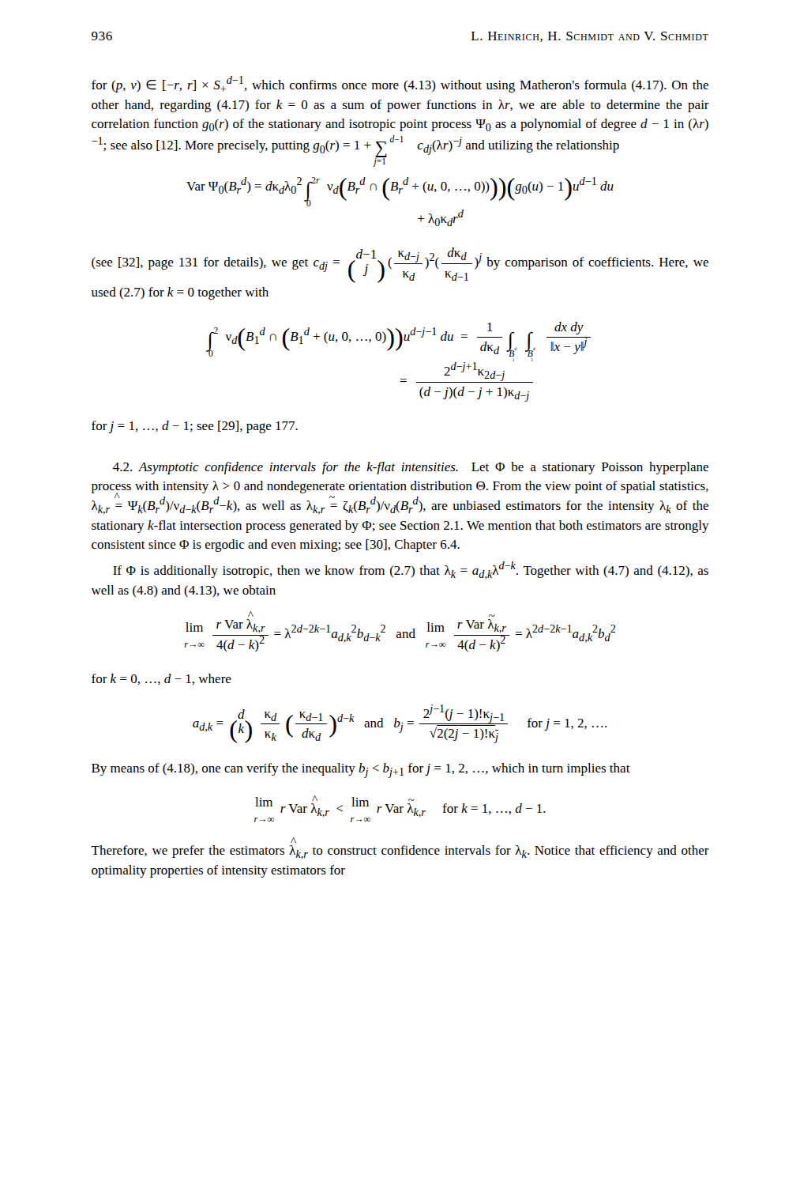936 L. Heinrich, H. Schmidt and V. Schmidt
for (p, v) ∈ [−r, r] × S+d−1, which confirms once more (4.13) without using Matheron's formula (4.17). On the other hand, regarding (4.17) for k = 0 as a sum of power functions in λr, we are able to determine the pair correlation function g0(r) of the stationary and isotropic point process Ψ0 as a polynomial of degree d − 1 in (λr)−1; see also [12]. More precisely, putting g0(r) = 1 + ∑j=1d−1 cdj(λr)−j and utilizing the relationship
Var Ψ0(Brd) = dκdλ02 ∫02r νd(Brd ∩ (Brd + (u, 0, …, 0))))(g0(u) − 1) ud−1 du + λ0κdrd
(see [32], page 131 for details), we get cdj = (d−1 j)(κd−j κd)2(dκd κd−1)j by comparison of coefficients. Here, we used (2.7) for k = 0 together with
∫02 νd(B1d ∩ (B1d + (u, 0, …, 0))) ud−j−1 du = 1 dκd ∫B1d ∫B1d dx dy‖x − y‖j = 2d−j+1κ2d−j(d − j)(d − j + 1)κd−j
for j = 1, …, d − 1; see [29], page 177.
4.2. Asymptotic confidence intervals for the k-flat intensities. Let Φ be a stationary Poisson hyperplane process with intensity λ > 0 and nondegenerate orientation distribution Θ. From the view point of spatial statistics, ^λk,r = Ψk(Brd)/νd−k(Brd−k), as well as ~λk,r = ζk(Brd)/νd(Brd), are unbiased estimators for the intensity λk of the stationary k-flat intersection process generated by Φ; see Section 2.1. We mention that both estimators are strongly consistent since Φ is ergodic and even mixing; see [30], Chapter 6.4.
If Φ is additionally isotropic, then we know from (2.7) that λk = ad,kλd−k. Together with (4.7) and (4.12), as well as (4.8) and (4.13), we obtain
lim r→∞ r Var ^λk,r 4(d − k)2 = λ2d−2k−1ad,k2bd−k2 and lim r→∞ r Var ~λk,r 4(d − k)2 = λ2d−2k−1ad,k2bd2
for k = 0, …, d − 1, where
ad,k = (dk) κd κk (κd−1 dκd)d−k and bj = 2j−1(j − 1)!κj−1√2(2j − 1)!κj for j = 1, 2, ….
By means of (4.18), one can verify the inequality bj < bj+1 for j = 1, 2, …, which in turn implies that
lim r→∞ r Var ^λk,r < lim r→∞ r Var ~λk,r for k = 1, …, d − 1.
Therefore, we prefer the estimators ^λk,r to construct confidence intervals for λk. Notice that efficiency and other optimality properties of intensity estimators for